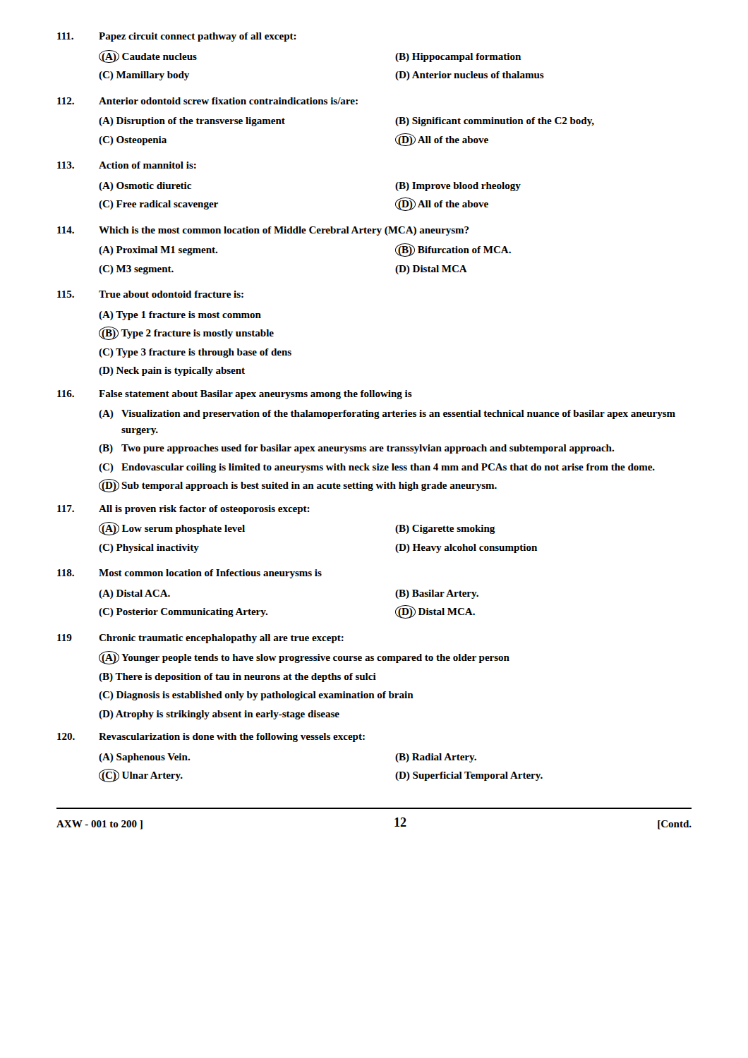111.
Papez circuit connect pathway of all except:
(A) Caudate nucleus
(B) Hippocampal formation
(C) Mamillary body
(D) Anterior nucleus of thalamus
112.
Anterior odontoid screw fixation contraindications is/are:
(A) Disruption of the transverse ligament
(B) Significant comminution of the C2 body,
(C) Osteopenia
(D) All of the above
113.
Action of mannitol is:
(A) Osmotic diuretic
(B) Improve blood rheology
(C) Free radical scavenger
(D) All of the above
114.
Which is the most common location of Middle Cerebral Artery (MCA) aneurysm?
(A) Proximal M1 segment.
(B) Bifurcation of MCA.
(C) M3 segment.
(D) Distal MCA
115.
True about odontoid fracture is:
(A) Type 1 fracture is most common
(B) Type 2 fracture is mostly unstable
(C) Type 3 fracture is through base of dens
(D) Neck pain is typically absent
116.
False statement about Basilar apex aneurysms among the following is
(A)
Visualization and preservation of the thalamoperforating arteries is an essential technical nuance of basilar apex aneurysm surgery.
(B)
Two pure approaches used for basilar apex aneurysms are transsylvian approach and subtemporal approach.
(C)
Endovascular coiling is limited to aneurysms with neck size less than 4 mm and PCAs that do not arise from the dome.
(D)
Sub temporal approach is best suited in an acute setting with high grade aneurysm.
117.
All is proven risk factor of osteoporosis except:
(A) Low serum phosphate level
(B) Cigarette smoking
(C) Physical inactivity
(D) Heavy alcohol consumption
118.
Most common location of Infectious aneurysms is
(A) Distal ACA.
(B) Basilar Artery.
(C) Posterior Communicating Artery.
(D) Distal MCA.
119
Chronic traumatic encephalopathy all are true except:
(A) Younger people tends to have slow progressive course as compared to the older person
(B) There is deposition of tau in neurons at the depths of sulci
(C) Diagnosis is established only by pathological examination of brain
(D) Atrophy is strikingly absent in early-stage disease
120.
Revascularization is done with the following vessels except:
(A) Saphenous Vein.
(B) Radial Artery.
(C) Ulnar Artery.
(D) Superficial Temporal Artery.
AXW - 001 to 200 ]
12
[Contd.